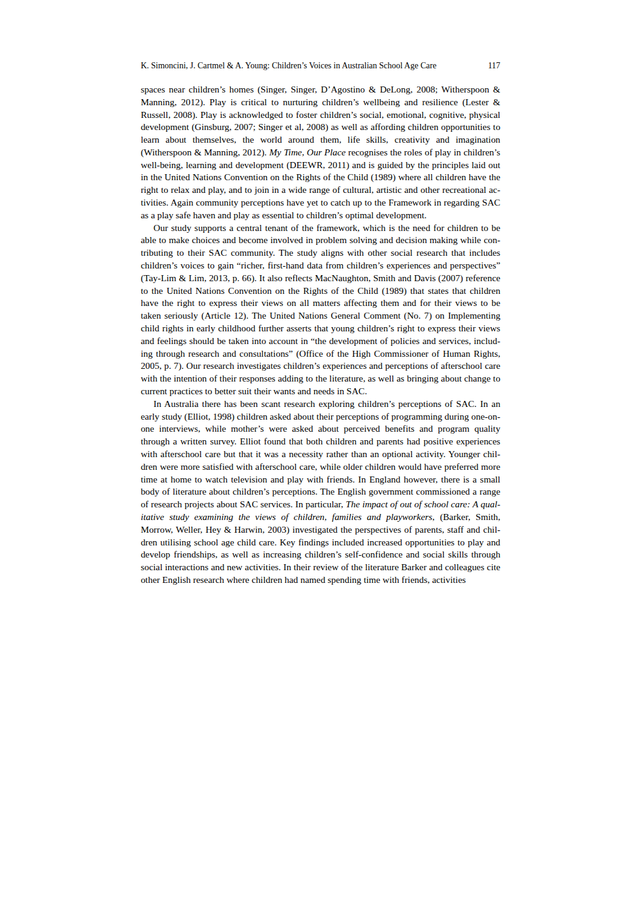K. Simoncini, J. Cartmel & A. Young: Children’s Voices in Australian School Age Care 117
spaces near children’s homes (Singer, Singer, D’Agostino & DeLong, 2008; Witherspoon & Manning, 2012). Play is critical to nurturing children’s wellbeing and resilience (Lester & Russell, 2008). Play is acknowledged to foster children’s social, emotional, cognitive, physical development (Ginsburg, 2007; Singer et al, 2008) as well as affording children opportunities to learn about themselves, the world around them, life skills, creativity and imagination (Witherspoon & Manning, 2012). My Time, Our Place recognises the roles of play in children’s well-being, learning and development (DEEWR, 2011) and is guided by the principles laid out in the United Nations Convention on the Rights of the Child (1989) where all children have the right to relax and play, and to join in a wide range of cultural, artistic and other recreational activities. Again community perceptions have yet to catch up to the Framework in regarding SAC as a play safe haven and play as essential to children’s optimal development.
Our study supports a central tenant of the framework, which is the need for children to be able to make choices and become involved in problem solving and decision making while contributing to their SAC community. The study aligns with other social research that includes children’s voices to gain “richer, first-hand data from children’s experiences and perspectives” (Tay-Lim & Lim, 2013, p. 66). It also reflects MacNaughton, Smith and Davis (2007) reference to the United Nations Convention on the Rights of the Child (1989) that states that children have the right to express their views on all matters affecting them and for their views to be taken seriously (Article 12). The United Nations General Comment (No. 7) on Implementing child rights in early childhood further asserts that young children’s right to express their views and feelings should be taken into account in “the development of policies and services, including through research and consultations” (Office of the High Commissioner of Human Rights, 2005, p. 7). Our research investigates children’s experiences and perceptions of afterschool care with the intention of their responses adding to the literature, as well as bringing about change to current practices to better suit their wants and needs in SAC.
In Australia there has been scant research exploring children’s perceptions of SAC. In an early study (Elliot, 1998) children asked about their perceptions of programming during one-on-one interviews, while mother’s were asked about perceived benefits and program quality through a written survey. Elliot found that both children and parents had positive experiences with afterschool care but that it was a necessity rather than an optional activity. Younger children were more satisfied with afterschool care, while older children would have preferred more time at home to watch television and play with friends. In England however, there is a small body of literature about children’s perceptions. The English government commissioned a range of research projects about SAC services. In particular, The impact of out of school care: A qualitative study examining the views of children, families and playworkers, (Barker, Smith, Morrow, Weller, Hey & Harwin, 2003) investigated the perspectives of parents, staff and children utilising school age child care. Key findings included increased opportunities to play and develop friendships, as well as increasing children’s self-confidence and social skills through social interactions and new activities. In their review of the literature Barker and colleagues cite other English research where children had named spending time with friends, activities